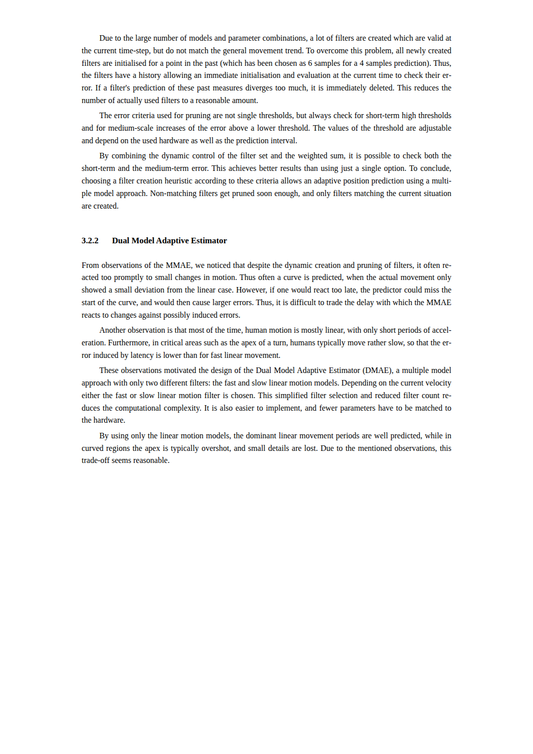Due to the large number of models and parameter combinations, a lot of filters are created which are valid at the current time-step, but do not match the general movement trend. To overcome this problem, all newly created filters are initialised for a point in the past (which has been chosen as 6 samples for a 4 samples prediction). Thus, the filters have a history allowing an immediate initialisation and evaluation at the current time to check their error. If a filter's prediction of these past measures diverges too much, it is immediately deleted. This reduces the number of actually used filters to a reasonable amount.
The error criteria used for pruning are not single thresholds, but always check for short-term high thresholds and for medium-scale increases of the error above a lower threshold. The values of the threshold are adjustable and depend on the used hardware as well as the prediction interval.
By combining the dynamic control of the filter set and the weighted sum, it is possible to check both the short-term and the medium-term error. This achieves better results than using just a single option. To conclude, choosing a filter creation heuristic according to these criteria allows an adaptive position prediction using a multiple model approach. Non-matching filters get pruned soon enough, and only filters matching the current situation are created.
3.2.2 Dual Model Adaptive Estimator
From observations of the MMAE, we noticed that despite the dynamic creation and pruning of filters, it often reacted too promptly to small changes in motion. Thus often a curve is predicted, when the actual movement only showed a small deviation from the linear case. However, if one would react too late, the predictor could miss the start of the curve, and would then cause larger errors. Thus, it is difficult to trade the delay with which the MMAE reacts to changes against possibly induced errors.
Another observation is that most of the time, human motion is mostly linear, with only short periods of acceleration. Furthermore, in critical areas such as the apex of a turn, humans typically move rather slow, so that the error induced by latency is lower than for fast linear movement.
These observations motivated the design of the Dual Model Adaptive Estimator (DMAE), a multiple model approach with only two different filters: the fast and slow linear motion models. Depending on the current velocity either the fast or slow linear motion filter is chosen. This simplified filter selection and reduced filter count reduces the computational complexity. It is also easier to implement, and fewer parameters have to be matched to the hardware.
By using only the linear motion models, the dominant linear movement periods are well predicted, while in curved regions the apex is typically overshot, and small details are lost. Due to the mentioned observations, this trade-off seems reasonable.